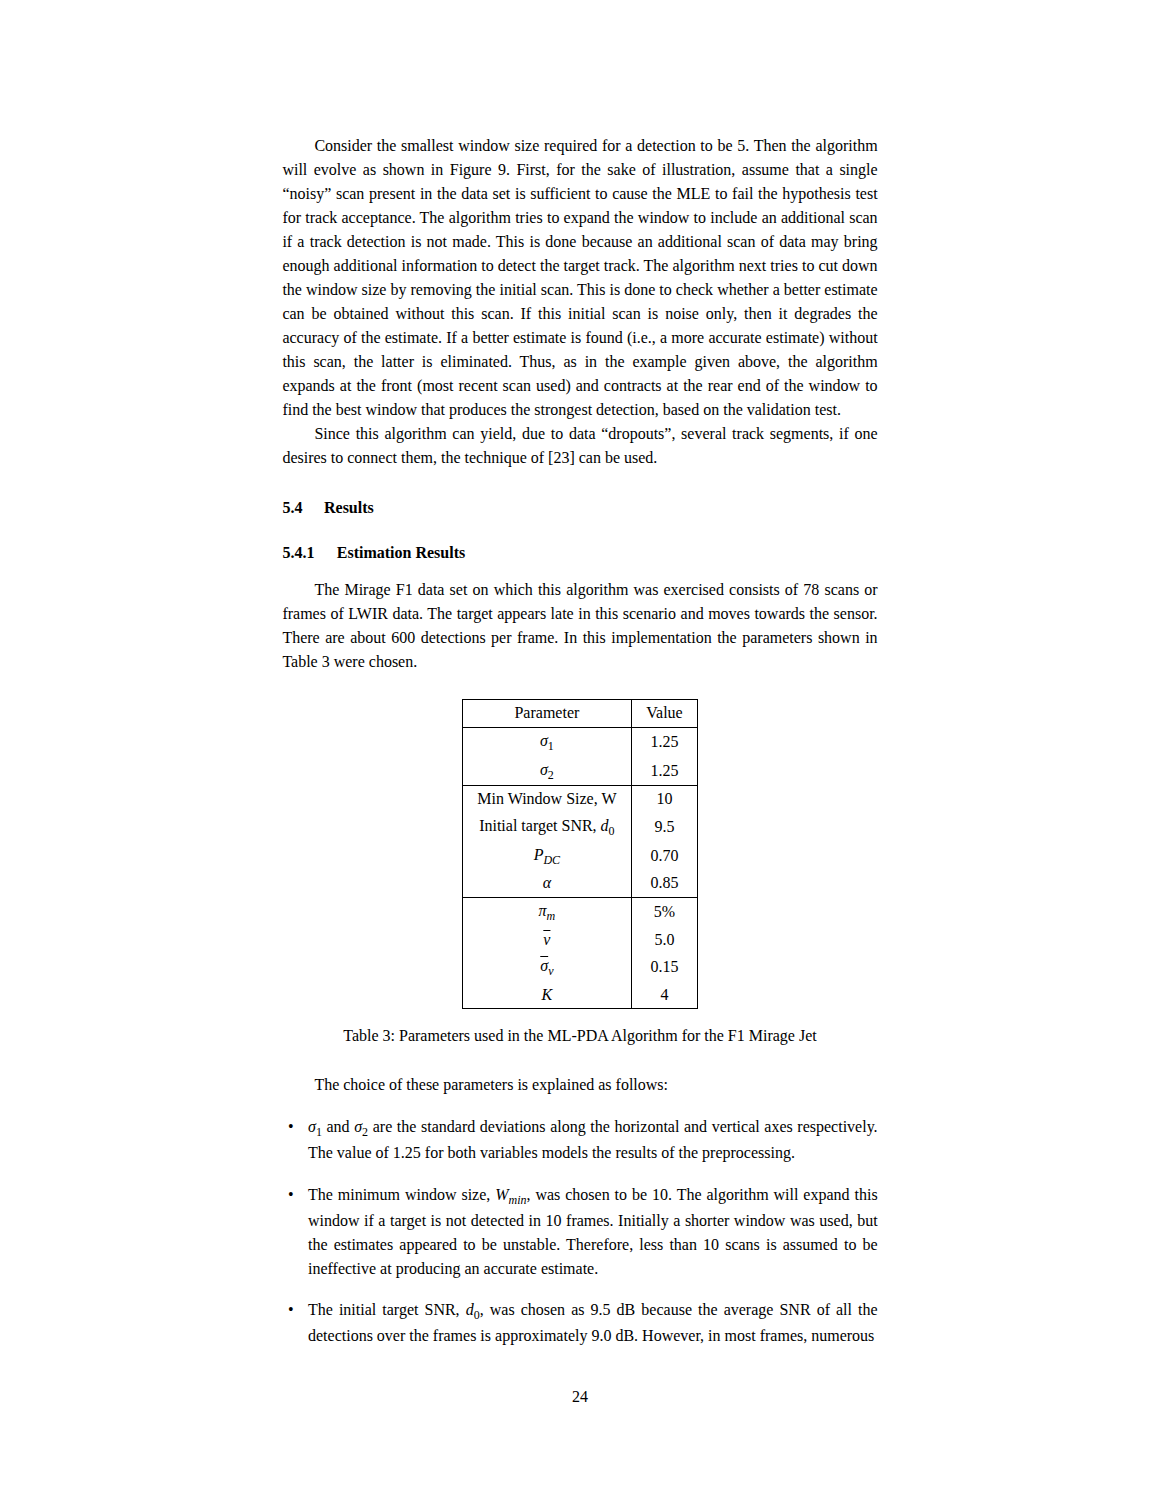Consider the smallest window size required for a detection to be 5. Then the algorithm will evolve as shown in Figure 9. First, for the sake of illustration, assume that a single “noisy” scan present in the data set is sufficient to cause the MLE to fail the hypothesis test for track acceptance. The algorithm tries to expand the window to include an additional scan if a track detection is not made. This is done because an additional scan of data may bring enough additional information to detect the target track. The algorithm next tries to cut down the window size by removing the initial scan. This is done to check whether a better estimate can be obtained without this scan. If this initial scan is noise only, then it degrades the accuracy of the estimate. If a better estimate is found (i.e., a more accurate estimate) without this scan, the latter is eliminated. Thus, as in the example given above, the algorithm expands at the front (most recent scan used) and contracts at the rear end of the window to find the best window that produces the strongest detection, based on the validation test.
Since this algorithm can yield, due to data “dropouts”, several track segments, if one desires to connect them, the technique of [23] can be used.
5.4 Results
5.4.1 Estimation Results
The Mirage F1 data set on which this algorithm was exercised consists of 78 scans or frames of LWIR data. The target appears late in this scenario and moves towards the sensor. There are about 600 detections per frame. In this implementation the parameters shown in Table 3 were chosen.
| Parameter | Value |
| --- | --- |
| σ 1 | 1.25 |
| σ 2 | 1.25 |
| Min Window Size, W | 10 |
| Initial target SNR, d 0 | 9.5 |
| P DC | 0.70 |
| α | 0.85 |
| π m | 5% |
| v | 5.0 |
| σ v | 0.15 |
| K | 4 |
Table 3: Parameters used in the ML-PDA Algorithm for the F1 Mirage Jet
The choice of these parameters is explained as follows:
σ1 and σ2 are the standard deviations along the horizontal and vertical axes respectively. The value of 1.25 for both variables models the results of the preprocessing.
The minimum window size, Wmin, was chosen to be 10. The algorithm will expand this window if a target is not detected in 10 frames. Initially a shorter window was used, but the estimates appeared to be unstable. Therefore, less than 10 scans is assumed to be ineffective at producing an accurate estimate.
The initial target SNR, d0, was chosen as 9.5 dB because the average SNR of all the detections over the frames is approximately 9.0 dB. However, in most frames, numerous
24